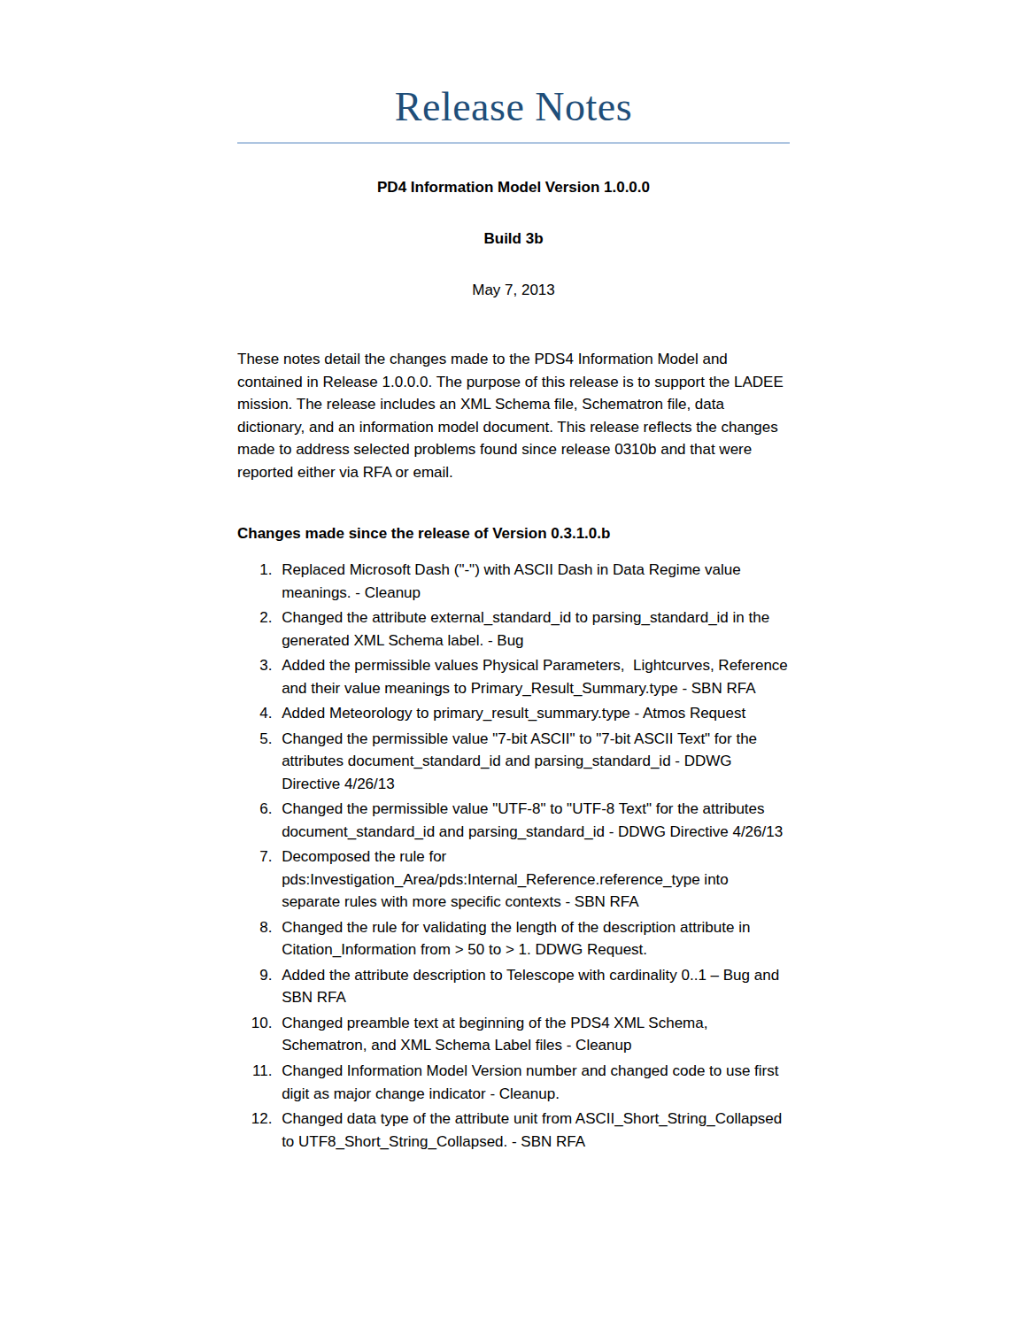Release Notes
PD4 Information Model Version 1.0.0.0 Build 3b
May 7, 2013
These notes detail the changes made to the PDS4 Information Model and contained in Release 1.0.0.0. The purpose of this release is to support the LADEE mission. The release includes an XML Schema file, Schematron file, data dictionary, and an information model document. This release reflects the changes made to address selected problems found since release 0310b and that were reported either via RFA or email.
Changes made since the release of Version 0.3.1.0.b
Replaced Microsoft Dash ("-") with ASCII Dash in Data Regime value meanings. - Cleanup
Changed the attribute external_standard_id to parsing_standard_id in the generated XML Schema label. - Bug
Added the permissible values Physical Parameters, Lightcurves, Reference and their value meanings to Primary_Result_Summary.type - SBN RFA
Added Meteorology to primary_result_summary.type - Atmos Request
Changed the permissible value "7-bit ASCII" to "7-bit ASCII Text" for the attributes document_standard_id and parsing_standard_id - DDWG Directive 4/26/13
Changed the permissible value "UTF-8" to "UTF-8 Text" for the attributes document_standard_id and parsing_standard_id - DDWG Directive 4/26/13
Decomposed the rule for pds:Investigation_Area/pds:Internal_Reference.reference_type into separate rules with more specific contexts - SBN RFA
Changed the rule for validating the length of the description attribute in Citation_Information from > 50 to > 1. DDWG Request.
Added the attribute description to Telescope with cardinality 0..1 – Bug and SBN RFA
Changed preamble text at beginning of the PDS4 XML Schema, Schematron, and XML Schema Label files - Cleanup
Changed Information Model Version number and changed code to use first digit as major change indicator - Cleanup.
Changed data type of the attribute unit from ASCII_Short_String_Collapsed to UTF8_Short_String_Collapsed. - SBN RFA